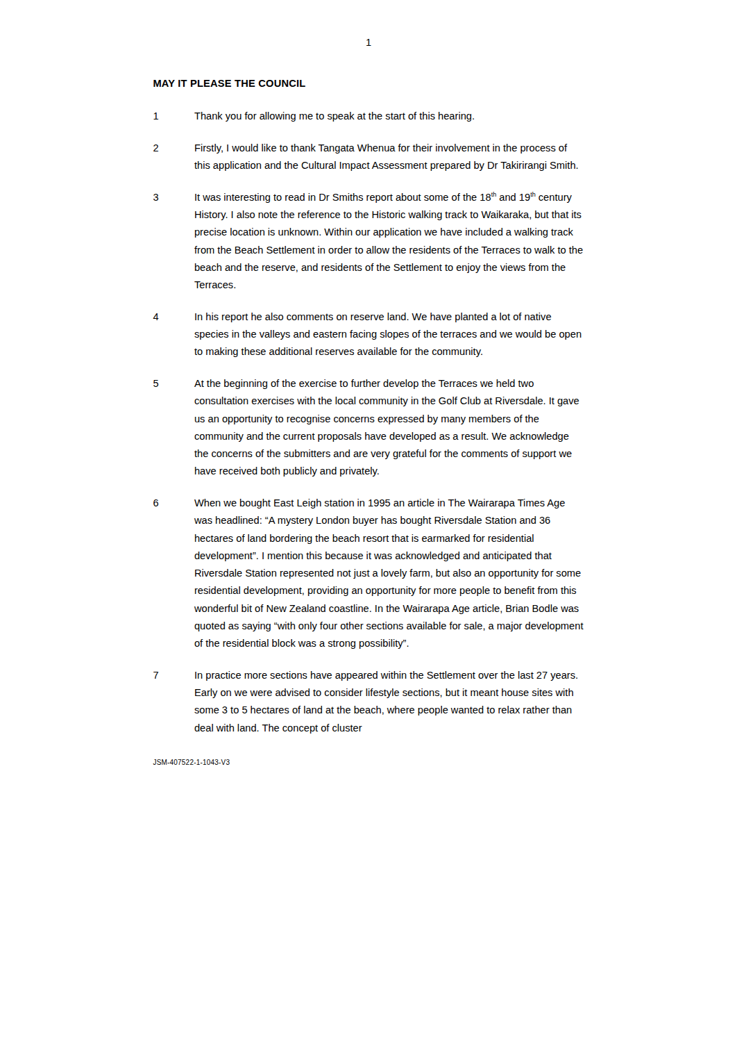1
MAY IT PLEASE THE COUNCIL
1 Thank you for allowing me to speak at the start of this hearing.
2 Firstly, I would like to thank Tangata Whenua for their involvement in the process of this application and the Cultural Impact Assessment prepared by Dr Takirirangi Smith.
3 It was interesting to read in Dr Smiths report about some of the 18th and 19th century History. I also note the reference to the Historic walking track to Waikaraka, but that its precise location is unknown. Within our application we have included a walking track from the Beach Settlement in order to allow the residents of the Terraces to walk to the beach and the reserve, and residents of the Settlement to enjoy the views from the Terraces.
4 In his report he also comments on reserve land. We have planted a lot of native species in the valleys and eastern facing slopes of the terraces and we would be open to making these additional reserves available for the community.
5 At the beginning of the exercise to further develop the Terraces we held two consultation exercises with the local community in the Golf Club at Riversdale. It gave us an opportunity to recognise concerns expressed by many members of the community and the current proposals have developed as a result. We acknowledge the concerns of the submitters and are very grateful for the comments of support we have received both publicly and privately.
6 When we bought East Leigh station in 1995 an article in The Wairarapa Times Age was headlined: “A mystery London buyer has bought Riversdale Station and 36 hectares of land bordering the beach resort that is earmarked for residential development”. I mention this because it was acknowledged and anticipated that Riversdale Station represented not just a lovely farm, but also an opportunity for some residential development, providing an opportunity for more people to benefit from this wonderful bit of New Zealand coastline. In the Wairarapa Age article, Brian Bodle was quoted as saying “with only four other sections available for sale, a major development of the residential block was a strong possibility”.
7 In practice more sections have appeared within the Settlement over the last 27 years. Early on we were advised to consider lifestyle sections, but it meant house sites with some 3 to 5 hectares of land at the beach, where people wanted to relax rather than deal with land. The concept of cluster
JSM-407522-1-1043-V3